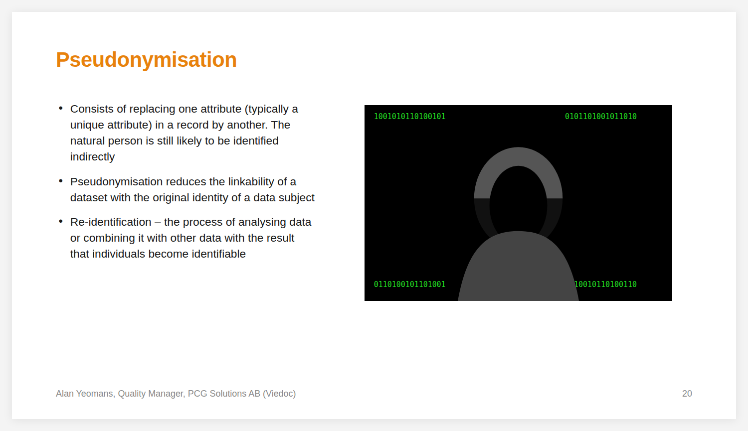Pseudonymisation
Consists of replacing one attribute (typically a unique attribute) in a record by another. The natural person is still likely to be identified indirectly
Pseudonymisation reduces the linkability of a dataset with the original identity of a data subject
Re-identification – the process of analysing data or combining it with other data with the result that individuals become identifiable
Alan Yeomans, Quality Manager, PCG Solutions AB (Viedoc) 20